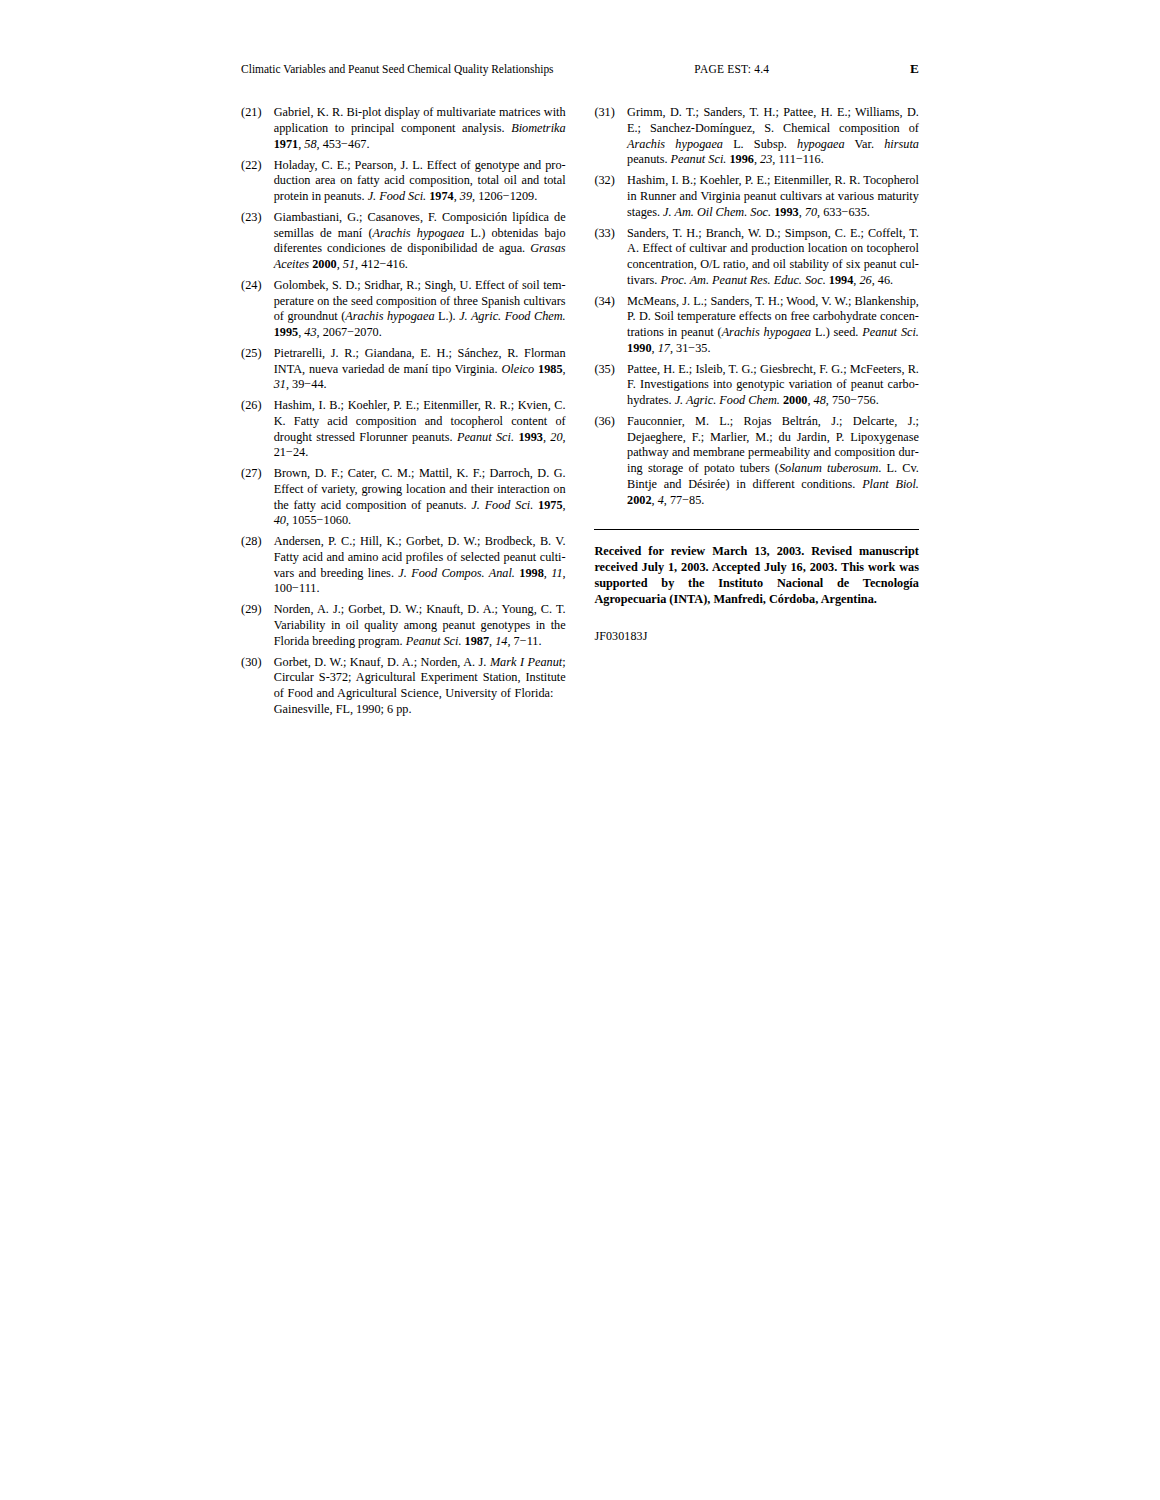Climatic Variables and Peanut Seed Chemical Quality Relationships
PAGE EST: 4.4
E
(21) Gabriel, K. R. Bi-plot display of multivariate matrices with application to principal component analysis. Biometrika 1971, 58, 453−467.
(22) Holaday, C. E.; Pearson, J. L. Effect of genotype and production area on fatty acid composition, total oil and total protein in peanuts. J. Food Sci. 1974, 39, 1206−1209.
(23) Giambastiani, G.; Casanoves, F. Composición lipídica de semillas de maní (Arachis hypogaea L.) obtenidas bajo diferentes condiciones de disponibilidad de agua. Grasas Aceites 2000, 51, 412−416.
(24) Golombek, S. D.; Sridhar, R.; Singh, U. Effect of soil temperature on the seed composition of three Spanish cultivars of groundnut (Arachis hypogaea L.). J. Agric. Food Chem. 1995, 43, 2067−2070.
(25) Pietrarelli, J. R.; Giandana, E. H.; Sánchez, R. Florman INTA, nueva variedad de maní tipo Virginia. Oleico 1985, 31, 39−44.
(26) Hashim, I. B.; Koehler, P. E.; Eitenmiller, R. R.; Kvien, C. K. Fatty acid composition and tocopherol content of drought stressed Florunner peanuts. Peanut Sci. 1993, 20, 21−24.
(27) Brown, D. F.; Cater, C. M.; Mattil, K. F.; Darroch, D. G. Effect of variety, growing location and their interaction on the fatty acid composition of peanuts. J. Food Sci. 1975, 40, 1055−1060.
(28) Andersen, P. C.; Hill, K.; Gorbet, D. W.; Brodbeck, B. V. Fatty acid and amino acid profiles of selected peanut cultivars and breeding lines. J. Food Compos. Anal. 1998, 11, 100−111.
(29) Norden, A. J.; Gorbet, D. W.; Knauft, D. A.; Young, C. T. Variability in oil quality among peanut genotypes in the Florida breeding program. Peanut Sci. 1987, 14, 7−11.
(30) Gorbet, D. W.; Knauf, D. A.; Norden, A. J. Mark I Peanut; Circular S-372; Agricultural Experiment Station, Institute of Food and Agricultural Science, University of Florida: Gainesville, FL, 1990; 6 pp.
(31) Grimm, D. T.; Sanders, T. H.; Pattee, H. E.; Williams, D. E.; Sanchez-Domínguez, S. Chemical composition of Arachis hypogaea L. Subsp. hypogaea Var. hirsuta peanuts. Peanut Sci. 1996, 23, 111−116.
(32) Hashim, I. B.; Koehler, P. E.; Eitenmiller, R. R. Tocopherol in Runner and Virginia peanut cultivars at various maturity stages. J. Am. Oil Chem. Soc. 1993, 70, 633−635.
(33) Sanders, T. H.; Branch, W. D.; Simpson, C. E.; Coffelt, T. A. Effect of cultivar and production location on tocopherol concentration, O/L ratio, and oil stability of six peanut cultivars. Proc. Am. Peanut Res. Educ. Soc. 1994, 26, 46.
(34) McMeans, J. L.; Sanders, T. H.; Wood, V. W.; Blankenship, P. D. Soil temperature effects on free carbohydrate concentrations in peanut (Arachis hypogaea L.) seed. Peanut Sci. 1990, 17, 31−35.
(35) Pattee, H. E.; Isleib, T. G.; Giesbrecht, F. G.; McFeeters, R. F. Investigations into genotypic variation of peanut carbohydrates. J. Agric. Food Chem. 2000, 48, 750−756.
(36) Fauconnier, M. L.; Rojas Beltrán, J.; Delcarte, J.; Dejaeghere, F.; Marlier, M.; du Jardin, P. Lipoxygenase pathway and membrane permeability and composition during storage of potato tubers (Solanum tuberosum. L. Cv. Bintje and Désirée) in different conditions. Plant Biol. 2002, 4, 77−85.
Received for review March 13, 2003. Revised manuscript received July 1, 2003. Accepted July 16, 2003. This work was supported by the Instituto Nacional de Tecnología Agropecuaria (INTA), Manfredi, Córdoba, Argentina.
JF030183J